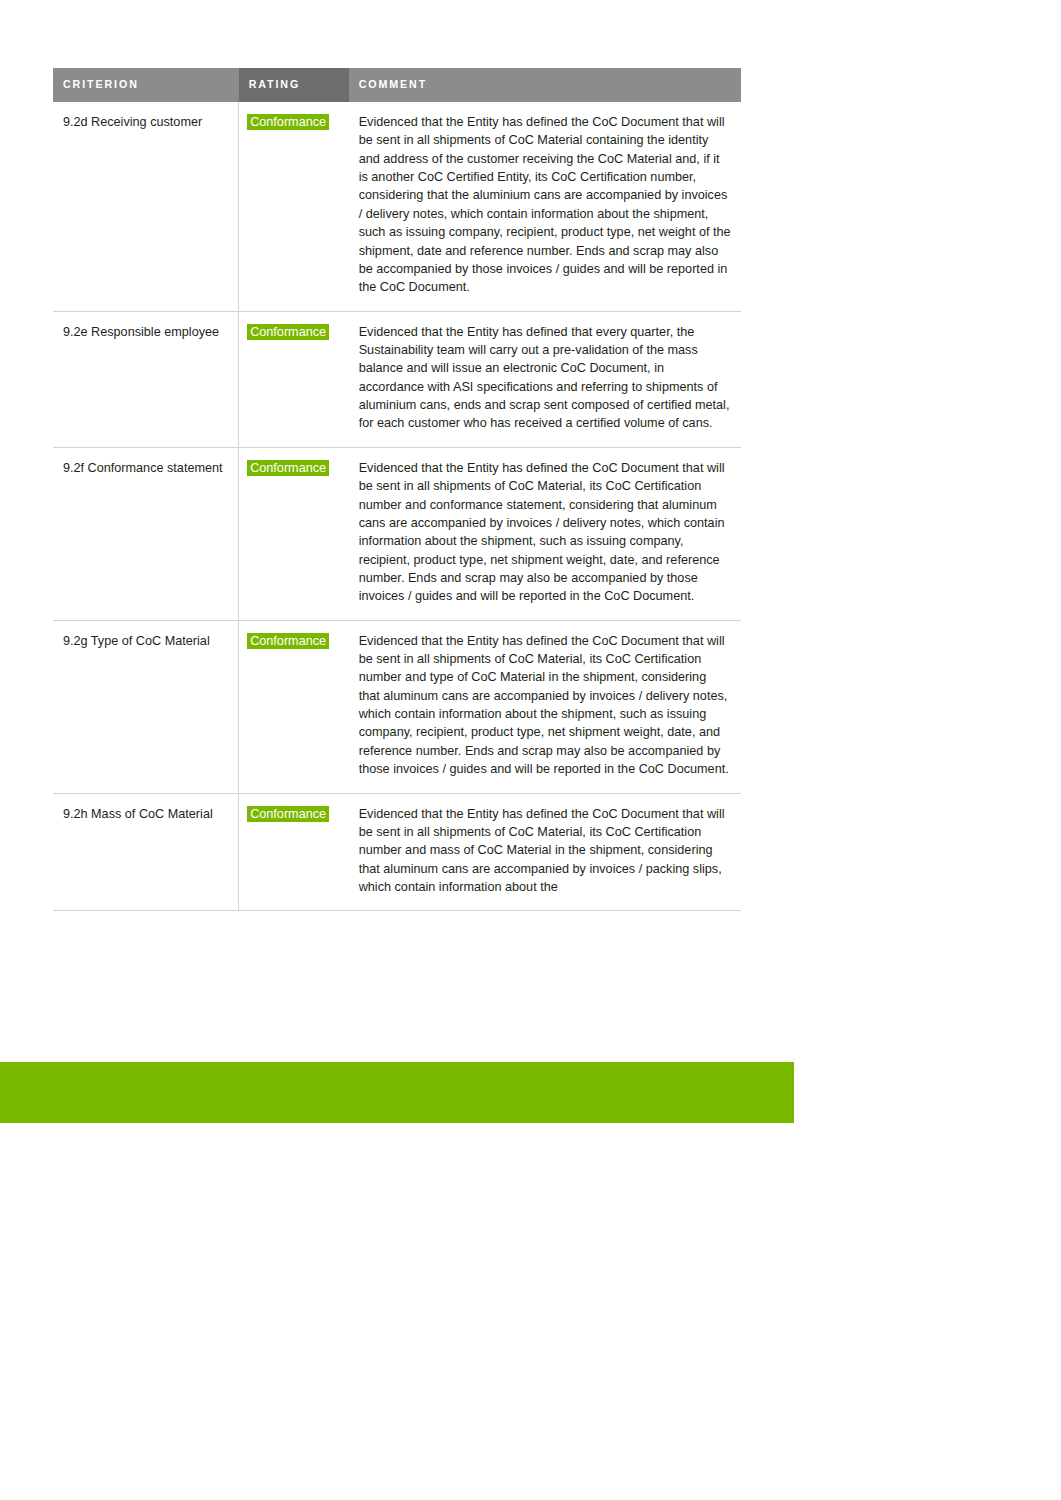| CRITERION | RATING | COMMENT |
| --- | --- | --- |
| 9.2d Receiving customer | Conformance | Evidenced that the Entity has defined the CoC Document that will be sent in all shipments of CoC Material containing the identity and address of the customer receiving the CoC Material and, if it is another CoC Certified Entity, its CoC Certification number, considering that the aluminium cans are accompanied by invoices / delivery notes, which contain information about the shipment, such as issuing company, recipient, product type, net weight of the shipment, date and reference number. Ends and scrap may also be accompanied by those invoices / guides and will be reported in the CoC Document. |
| 9.2e Responsible employee | Conformance | Evidenced that the Entity has defined that every quarter, the Sustainability team will carry out a pre-validation of the mass balance and will issue an electronic CoC Document, in accordance with ASI specifications and referring to shipments of aluminium cans, ends and scrap sent composed of certified metal, for each customer who has received a certified volume of cans. |
| 9.2f Conformance statement | Conformance | Evidenced that the Entity has defined the CoC Document that will be sent in all shipments of CoC Material, its CoC Certification number and conformance statement, considering that aluminum cans are accompanied by invoices / delivery notes, which contain information about the shipment, such as issuing company, recipient, product type, net shipment weight, date, and reference number. Ends and scrap may also be accompanied by those invoices / guides and will be reported in the CoC Document. |
| 9.2g Type of CoC Material | Conformance | Evidenced that the Entity has defined the CoC Document that will be sent in all shipments of CoC Material, its CoC Certification number and type of CoC Material in the shipment, considering that aluminum cans are accompanied by invoices / delivery notes, which contain information about the shipment, such as issuing company, recipient, product type, net shipment weight, date, and reference number. Ends and scrap may also be accompanied by those invoices / guides and will be reported in the CoC Document. |
| 9.2h Mass of CoC Material | Conformance | Evidenced that the Entity has defined the CoC Document that will be sent in all shipments of CoC Material, its CoC Certification number and mass of CoC Material in the shipment, considering that aluminum cans are accompanied by invoices / packing slips, which contain information about the |